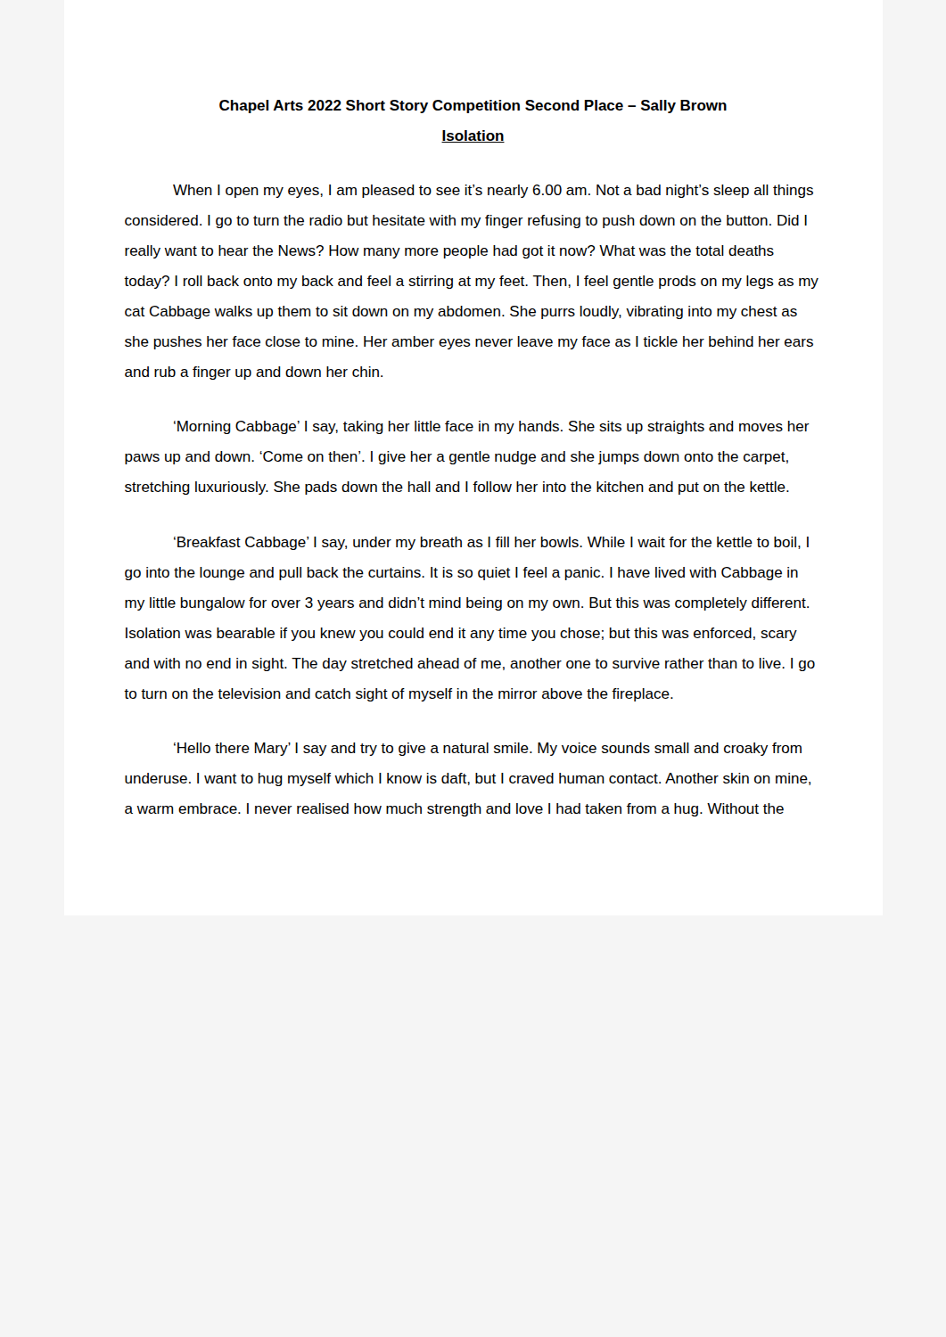Chapel Arts 2022 Short Story Competition Second Place – Sally Brown Isolation
When I open my eyes, I am pleased to see it’s nearly 6.00 am. Not a bad night’s sleep all things considered. I go to turn the radio but hesitate with my finger refusing to push down on the button. Did I really want to hear the News? How many more people had got it now? What was the total deaths today? I roll back onto my back and feel a stirring at my feet. Then, I feel gentle prods on my legs as my cat Cabbage walks up them to sit down on my abdomen. She purrs loudly, vibrating into my chest as she pushes her face close to mine. Her amber eyes never leave my face as I tickle her behind her ears and rub a finger up and down her chin.
‘Morning Cabbage’ I say, taking her little face in my hands. She sits up straights and moves her paws up and down. ‘Come on then’. I give her a gentle nudge and she jumps down onto the carpet, stretching luxuriously. She pads down the hall and I follow her into the kitchen and put on the kettle.
‘Breakfast Cabbage’ I say, under my breath as I fill her bowls. While I wait for the kettle to boil, I go into the lounge and pull back the curtains. It is so quiet I feel a panic. I have lived with Cabbage in my little bungalow for over 3 years and didn’t mind being on my own. But this was completely different. Isolation was bearable if you knew you could end it any time you chose; but this was enforced, scary and with no end in sight. The day stretched ahead of me, another one to survive rather than to live. I go to turn on the television and catch sight of myself in the mirror above the fireplace.
‘Hello there Mary’ I say and try to give a natural smile. My voice sounds small and croaky from underuse. I want to hug myself which I know is daft, but I craved human contact. Another skin on mine, a warm embrace. I never realised how much strength and love I had taken from a hug. Without the